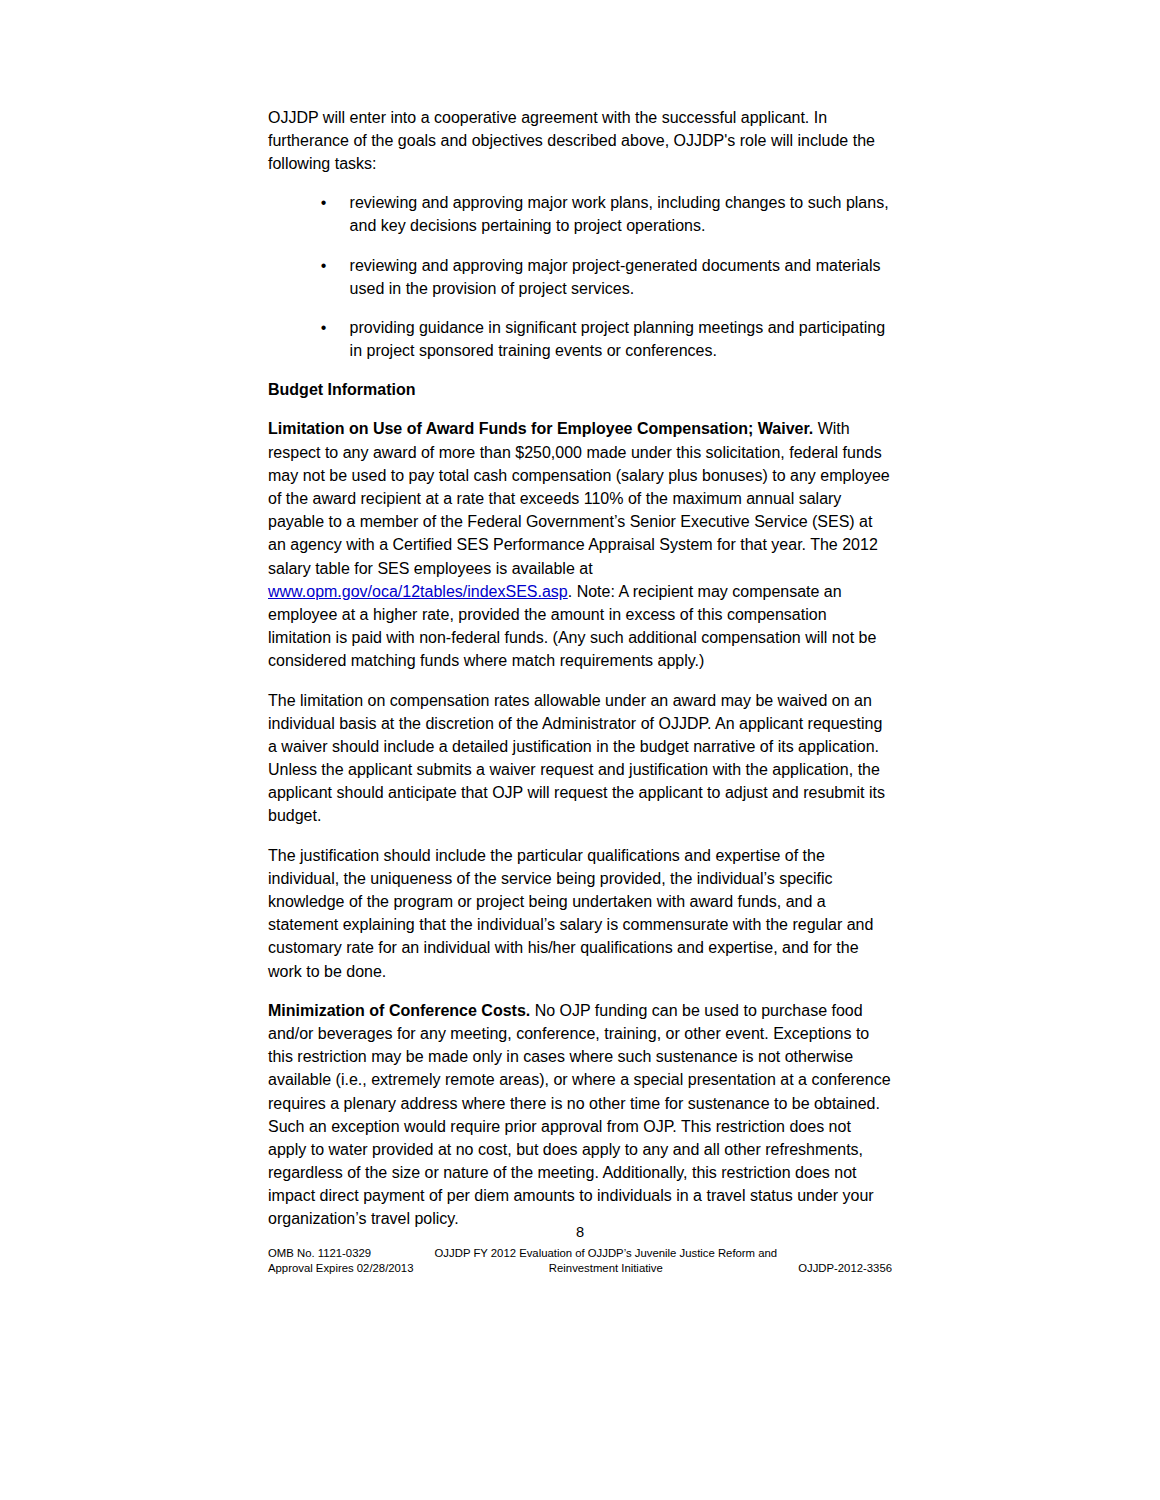OJJDP will enter into a cooperative agreement with the successful applicant. In furtherance of the goals and objectives described above, OJJDP's role will include the following tasks:
reviewing and approving major work plans, including changes to such plans, and key decisions pertaining to project operations.
reviewing and approving major project-generated documents and materials used in the provision of project services.
providing guidance in significant project planning meetings and participating in project sponsored training events or conferences.
Budget Information
Limitation on Use of Award Funds for Employee Compensation; Waiver. With respect to any award of more than $250,000 made under this solicitation, federal funds may not be used to pay total cash compensation (salary plus bonuses) to any employee of the award recipient at a rate that exceeds 110% of the maximum annual salary payable to a member of the Federal Government’s Senior Executive Service (SES) at an agency with a Certified SES Performance Appraisal System for that year. The 2012 salary table for SES employees is available at www.opm.gov/oca/12tables/indexSES.asp. Note: A recipient may compensate an employee at a higher rate, provided the amount in excess of this compensation limitation is paid with non-federal funds. (Any such additional compensation will not be considered matching funds where match requirements apply.)
The limitation on compensation rates allowable under an award may be waived on an individual basis at the discretion of the Administrator of OJJDP. An applicant requesting a waiver should include a detailed justification in the budget narrative of its application. Unless the applicant submits a waiver request and justification with the application, the applicant should anticipate that OJP will request the applicant to adjust and resubmit its budget.
The justification should include the particular qualifications and expertise of the individual, the uniqueness of the service being provided, the individual’s specific knowledge of the program or project being undertaken with award funds, and a statement explaining that the individual’s salary is commensurate with the regular and customary rate for an individual with his/her qualifications and expertise, and for the work to be done.
Minimization of Conference Costs. No OJP funding can be used to purchase food and/or beverages for any meeting, conference, training, or other event. Exceptions to this restriction may be made only in cases where such sustenance is not otherwise available (i.e., extremely remote areas), or where a special presentation at a conference requires a plenary address where there is no other time for sustenance to be obtained. Such an exception would require prior approval from OJP. This restriction does not apply to water provided at no cost, but does apply to any and all other refreshments, regardless of the size or nature of the meeting. Additionally, this restriction does not impact direct payment of per diem amounts to individuals in a travel status under your organization’s travel policy.
8
OMB No. 1121-0329
Approval Expires 02/28/2013
OJJDP FY 2012 Evaluation of OJJDP’s Juvenile Justice Reform and Reinvestment Initiative
OJJDP-2012-3356